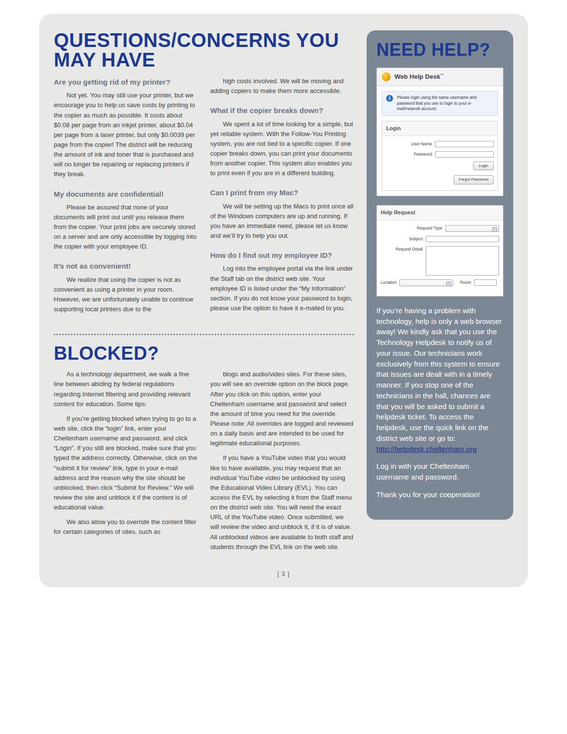Questions/Concerns You May Have
Are you getting rid of my printer?
Not yet. You may still use your printer, but we encourage you to help us save costs by printing to the copier as much as possible. It costs about $0.08 per page from an inkjet printer, about $0.04 per page from a laser printer, but only $0.0039 per page from the copier! The district will be reducing the amount of ink and toner that is purchased and will no longer be repairing or replacing printers if they break.
My documents are confidential!
Please be assured that none of your documents will print out until you release them from the copier. Your print jobs are securely stored on a server and are only accessible by logging into the copier with your employee ID.
It’s not as convenient!
We realize that using the copier is not as convenient as using a printer in your room. However, we are unfortunately unable to continue supporting local printers due to the
high costs involved. We will be moving and adding copiers to make them more accessible.
What if the copier breaks down?
We spent a lot of time looking for a simple, but yet reliable system. With the Follow-You Printing system, you are not tied to a specific copier. If one copier breaks down, you can print your documents from another copier. This system also enables you to print even if you are in a different building.
Can I print from my Mac?
We will be setting up the Macs to print once all of the Windows computers are up and running. If you have an immediate need, please let us know and we’ll try to help you out.
How do I find out my employee ID?
Log into the employee portal via the link under the Staff tab on the district web site. Your employee ID is listed under the “My Information” section. If you do not know your password to login, please use the option to have it e-mailed to you.
Blocked?
As a technology department, we walk a fine line between abiding by federal regulations regarding Internet filtering and providing relevant content for education. Some tips:
If you’re getting blocked when trying to go to a web site, click the “login” link, enter your Cheltenham username and password, and click “Login”. If you still are blocked, make sure that you typed the address correctly. Otherwise, click on the “submit it for review” link, type in your e-mail address and the reason why the site should be unblocked, then click “Submit for Review.” We will review the site and unblock it if the content is of educational value.
We also allow you to override the content filter for certain categories of sites, such as
blogs and audio/video sites. For these sites, you will see an override option on the block page. After you click on this option, enter your Cheltenham username and password and select the amount of time you need for the override. Please note: All overrides are logged and reviewed on a daily basis and are intended to be used for legitimate educational purposes.
If you have a YouTube video that you would like to have available, you may request that an individual YouTube video be unblocked by using the Educational Video Library (EVL). You can access the EVL by selecting it from the Staff menu on the district web site. You will need the exact URL of the YouTube video. Once submitted, we will review the video and unblock it, if it is of value. All unblocked videos are available to both staff and students through the EVL link on the web site.
Need Help?
Web Help Desk™
i Please login using the same username and password that you use to login to your e-mail/network account.
Login
User Name
Password
Login
Forgot Password
Help Request
Request Type
Subject
Request Detail
Location Room
If you’re having a problem with technology, help is only a web browser away! We kindly ask that you use the Technology Helpdesk to notify us of your issue. Our technicians work exclusively from this system to ensure that issues are dealt with in a timely manner. If you stop one of the technicians in the hall, chances are that you will be asked to submit a helpdesk ticket. To access the helpdesk, use the quick link on the district web site or go to:
http://helpdesk.cheltenham.org
Log in with your Cheltenham username and password.
Thank you for your cooperation!
[ 3 ]